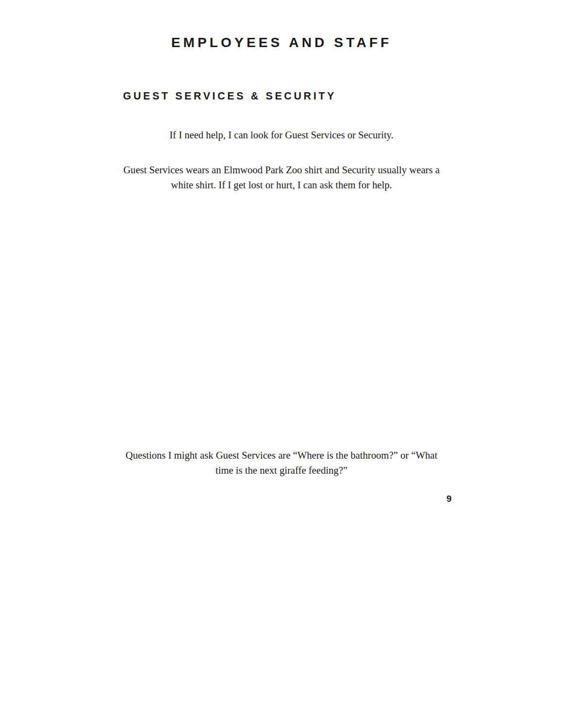Employees and Staff
Guest Services & Security
If I need help, I can look for Guest Services or Security.
Guest Services wears an Elmwood Park Zoo shirt and Security usually wears a white shirt. If I get lost or hurt, I can ask them for help.
Questions I might ask Guest Services are “Where is the bathroom?” or “What time is the next giraffe feeding?”
9